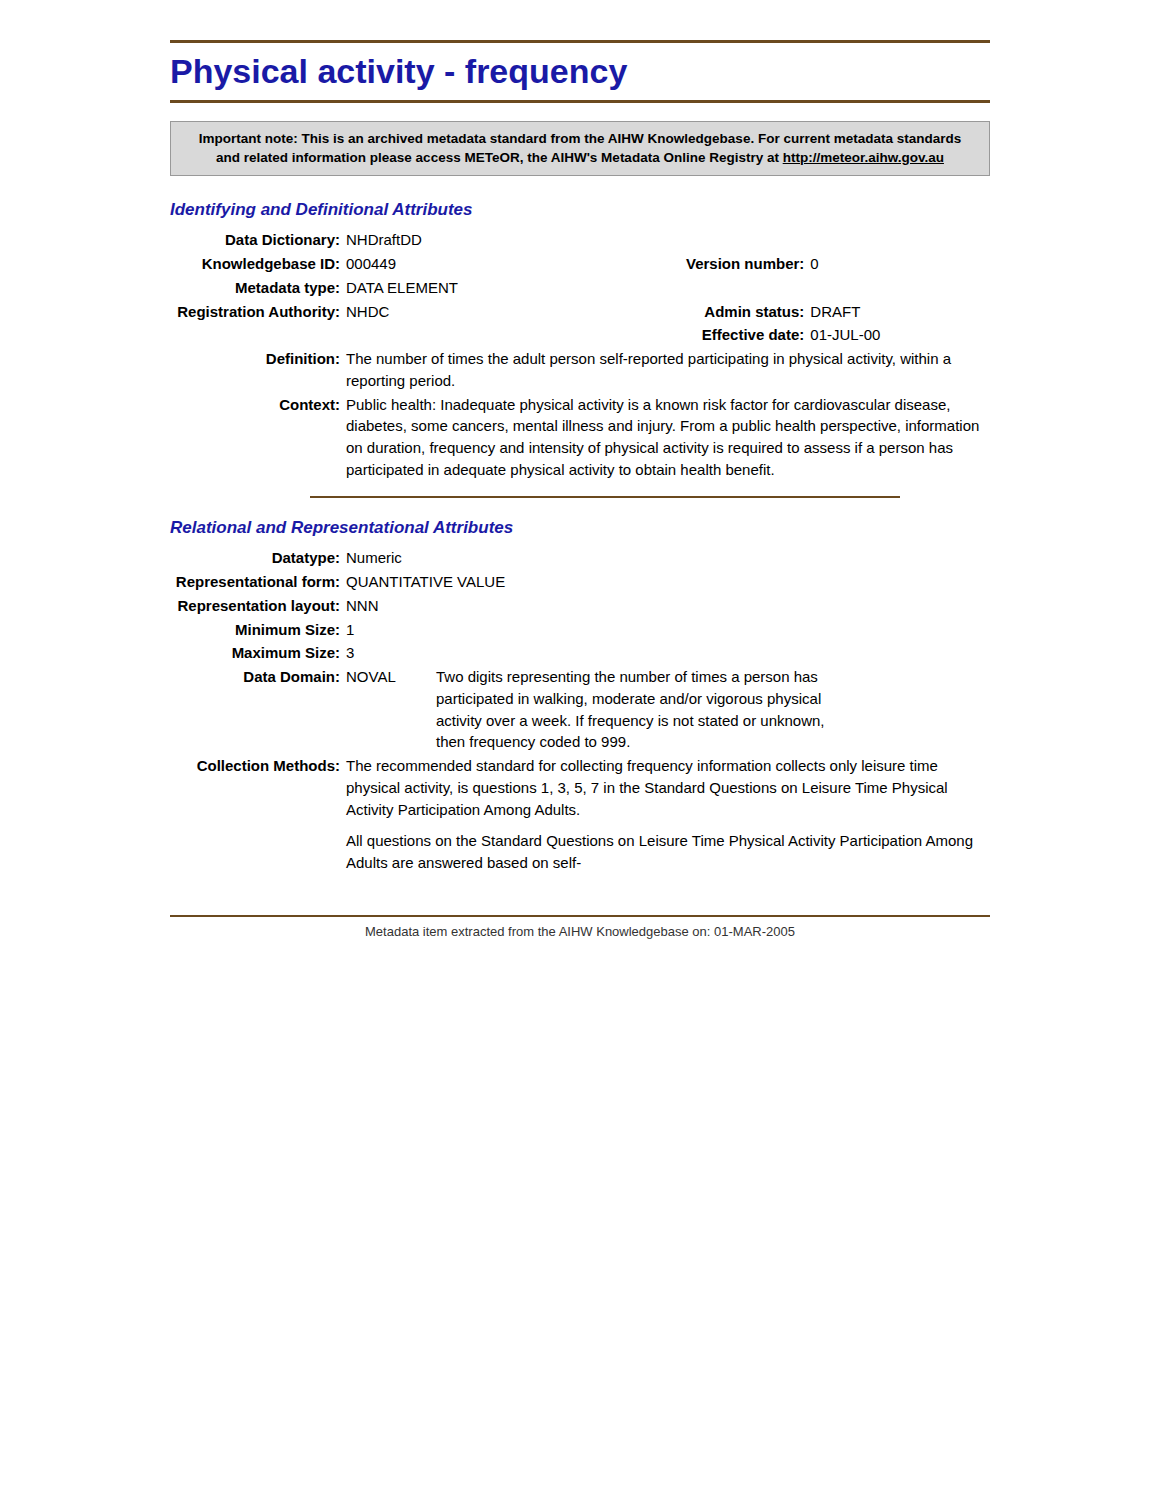Physical activity - frequency
Important note: This is an archived metadata standard from the AIHW Knowledgebase. For current metadata standards and related information please access METeOR, the AIHW's Metadata Online Registry at http://meteor.aihw.gov.au
Identifying and Definitional Attributes
| Data Dictionary: | NHDraftDD |
| Knowledgebase ID: | 000449 | Version number: | 0 |
| Metadata type: | DATA ELEMENT |
| Registration Authority: | NHDC | Admin status: | DRAFT |
| | | Effective date: | 01-JUL-00 |
| Definition: | The number of times the adult person self-reported participating in physical activity, within a reporting period. |
| Context: | Public health: Inadequate physical activity is a known risk factor for cardiovascular disease, diabetes, some cancers, mental illness and injury. From a public health perspective, information on duration, frequency and intensity of physical activity is required to assess if a person has participated in adequate physical activity to obtain health benefit. |
Relational and Representational Attributes
| Datatype: | Numeric |
| Representational form: | QUANTITATIVE VALUE |
| Representation layout: | NNN |
| Minimum Size: | 1 |
| Maximum Size: | 3 |
| Data Domain: | NOVAL Two digits representing the number of times a person has participated in walking, moderate and/or vigorous physical activity over a week. If frequency is not stated or unknown, then frequency coded to 999. |
| Collection Methods: | The recommended standard for collecting frequency information collects only leisure time physical activity, is questions 1, 3, 5, 7 in the Standard Questions on Leisure Time Physical Activity Participation Among Adults. All questions on the Standard Questions on Leisure Time Physical Activity Participation Among Adults are answered based on self- |
Metadata item extracted from the AIHW Knowledgebase on: 01-MAR-2005